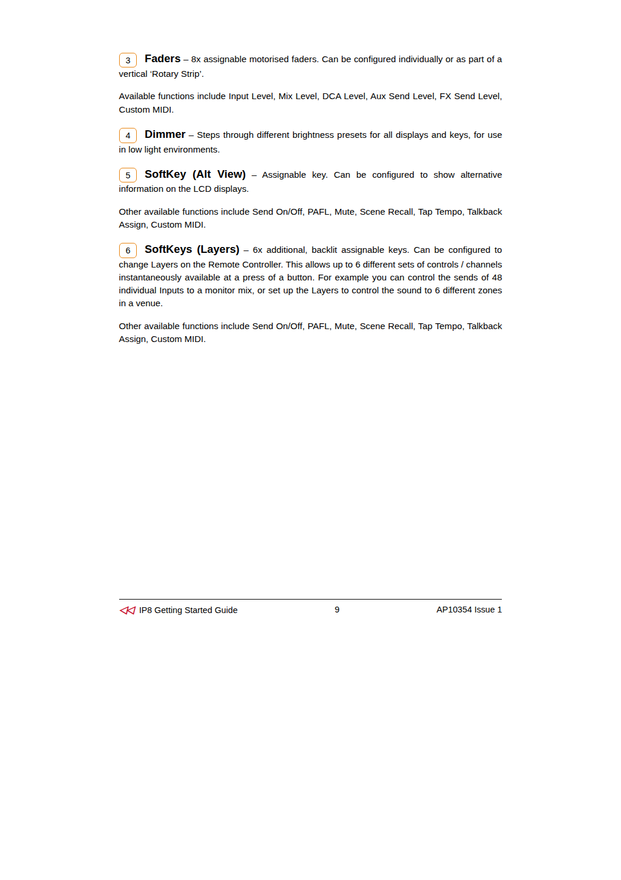3 Faders – 8x assignable motorised faders. Can be configured individually or as part of a vertical ‘Rotary Strip’.
Available functions include Input Level, Mix Level, DCA Level, Aux Send Level, FX Send Level, Custom MIDI.
4 Dimmer – Steps through different brightness presets for all displays and keys, for use in low light environments.
5 SoftKey (Alt View) – Assignable key. Can be configured to show alternative information on the LCD displays.
Other available functions include Send On/Off, PAFL, Mute, Scene Recall, Tap Tempo, Talkback Assign, Custom MIDI.
6 SoftKeys (Layers) – 6x additional, backlit assignable keys. Can be configured to change Layers on the Remote Controller. This allows up to 6 different sets of controls / channels instantaneously available at a press of a button. For example you can control the sends of 48 individual Inputs to a monitor mix, or set up the Layers to control the sound to 6 different zones in a venue.
Other available functions include Send On/Off, PAFL, Mute, Scene Recall, Tap Tempo, Talkback Assign, Custom MIDI.
◁◁IP8 Getting Started Guide
9
AP10354 Issue 1